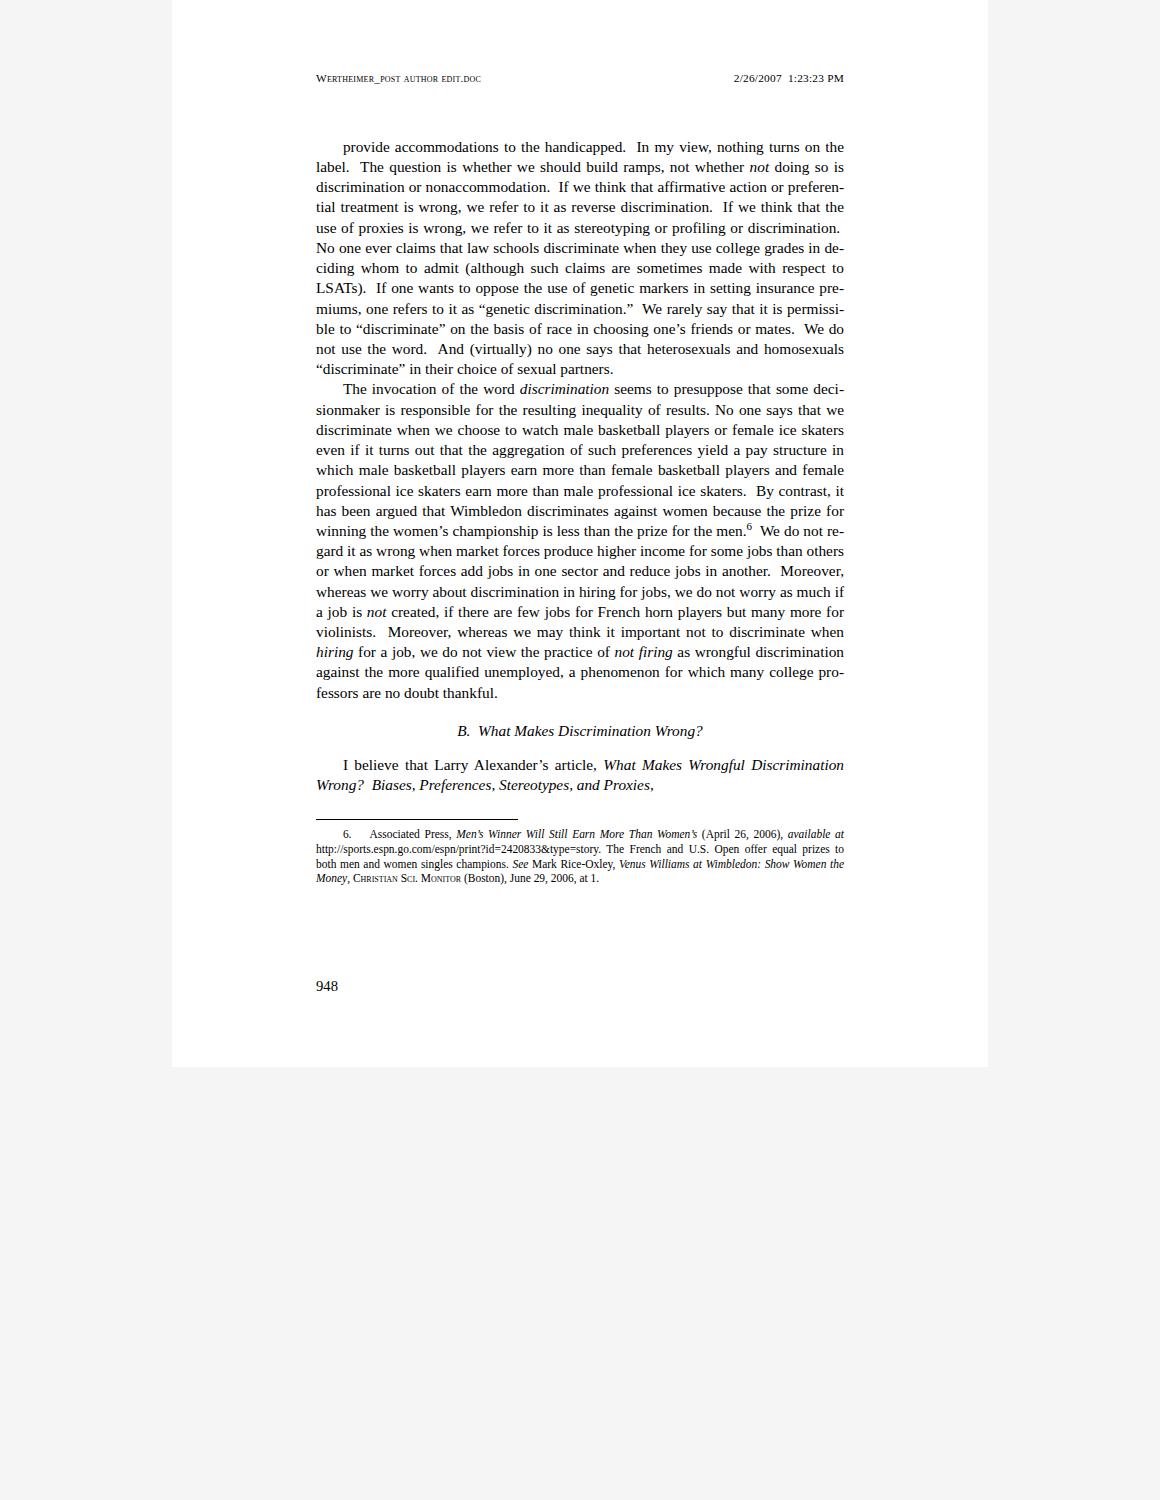Wertheimer_post author edit.doc 2/26/2007 1:23:23 PM
provide accommodations to the handicapped. In my view, nothing turns on the label. The question is whether we should build ramps, not whether not doing so is discrimination or nonaccommodation. If we think that affirmative action or preferential treatment is wrong, we refer to it as reverse discrimination. If we think that the use of proxies is wrong, we refer to it as stereotyping or profiling or discrimination. No one ever claims that law schools discriminate when they use college grades in deciding whom to admit (although such claims are sometimes made with respect to LSATs). If one wants to oppose the use of genetic markers in setting insurance premiums, one refers to it as “genetic discrimination.” We rarely say that it is permissible to “discriminate” on the basis of race in choosing one’s friends or mates. We do not use the word. And (virtually) no one says that heterosexuals and homosexuals “discriminate” in their choice of sexual partners.
The invocation of the word discrimination seems to presuppose that some decisionmaker is responsible for the resulting inequality of results. No one says that we discriminate when we choose to watch male basketball players or female ice skaters even if it turns out that the aggregation of such preferences yield a pay structure in which male basketball players earn more than female basketball players and female professional ice skaters earn more than male professional ice skaters. By contrast, it has been argued that Wimbledon discriminates against women because the prize for winning the women’s championship is less than the prize for the men.6 We do not regard it as wrong when market forces produce higher income for some jobs than others or when market forces add jobs in one sector and reduce jobs in another. Moreover, whereas we worry about discrimination in hiring for jobs, we do not worry as much if a job is not created, if there are few jobs for French horn players but many more for violinists. Moreover, whereas we may think it important not to discriminate when hiring for a job, we do not view the practice of not firing as wrongful discrimination against the more qualified unemployed, a phenomenon for which many college professors are no doubt thankful.
B. What Makes Discrimination Wrong?
I believe that Larry Alexander’s article, What Makes Wrongful Discrimination Wrong? Biases, Preferences, Stereotypes, and Proxies,
6. Associated Press, Men’s Winner Will Still Earn More Than Women’s (April 26, 2006), available at http://sports.espn.go.com/espn/print?id=2420833&type=story. The French and U.S. Open offer equal prizes to both men and women singles champions. See Mark Rice-Oxley, Venus Williams at Wimbledon: Show Women the Money, Christian Sci. Monitor (Boston), June 29, 2006, at 1.
948